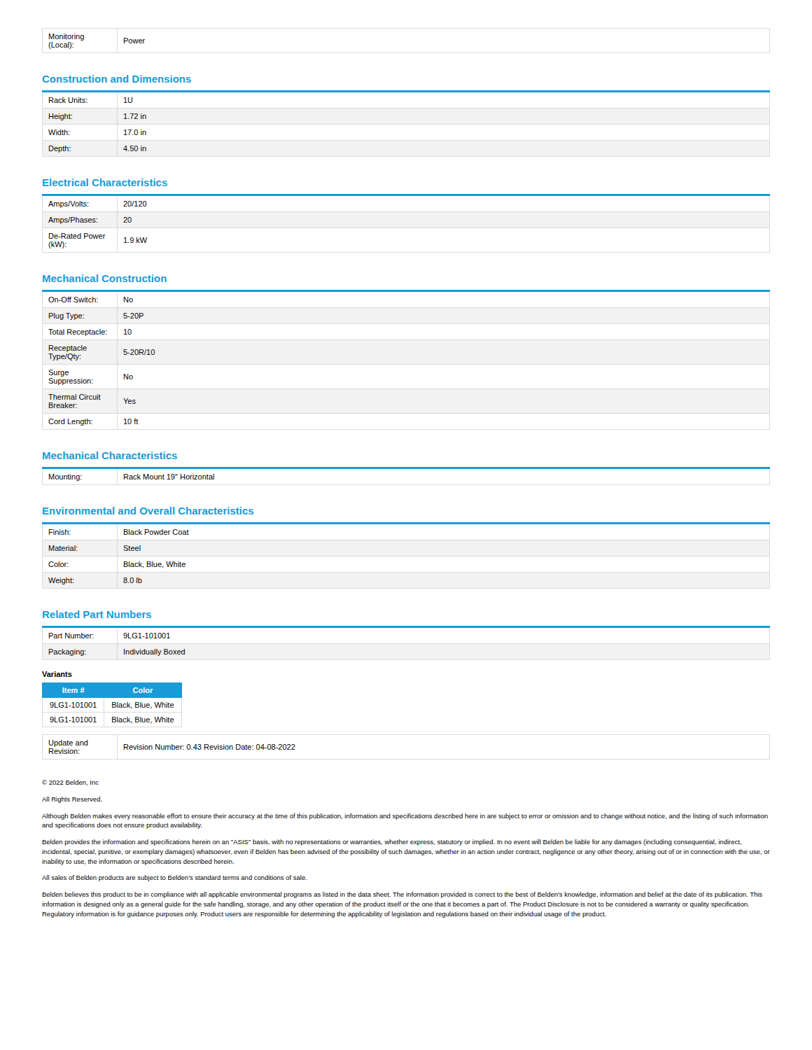| Monitoring (Local): | Power |
Construction and Dimensions
| Rack Units: | 1U |
| Height: | 1.72 in |
| Width: | 17.0 in |
| Depth: | 4.50 in |
Electrical Characteristics
| Amps/Volts: | 20/120 |
| Amps/Phases: | 20 |
| De-Rated Power (kW): | 1.9 kW |
Mechanical Construction
| On-Off Switch: | No |
| Plug Type: | 5-20P |
| Total Receptacle: | 10 |
| Receptacle Type/Qty: | 5-20R/10 |
| Surge Suppression: | No |
| Thermal Circuit Breaker: | Yes |
| Cord Length: | 10 ft |
Mechanical Characteristics
| Mounting: | Rack Mount 19" Horizontal |
Environmental and Overall Characteristics
| Finish: | Black Powder Coat |
| Material: | Steel |
| Color: | Black, Blue, White |
| Weight: | 8.0 lb |
Related Part Numbers
| Part Number: | 9LG1-101001 |
| Packaging: | Individually Boxed |
Variants
| Item # | Color |
| --- | --- |
| 9LG1-101001 | Black, Blue, White |
| 9LG1-101001 | Black, Blue, White |
| Update and Revision: | Revision Number: 0.43 Revision Date: 04-08-2022 |
© 2022 Belden, Inc
All Rights Reserved.
Although Belden makes every reasonable effort to ensure their accuracy at the time of this publication, information and specifications described here in are subject to error or omission and to change without notice, and the listing of such information and specifications does not ensure product availability.
Belden provides the information and specifications herein on an "ASIS" basis, with no representations or warranties, whether express, statutory or implied. In no event will Belden be liable for any damages (including consequential, indirect, incidental, special, punitive, or exemplary damages) whatsoever, even if Belden has been advised of the possibility of such damages, whether in an action under contract, negligence or any other theory, arising out of or in connection with the use, or inability to use, the information or specifications described herein.
All sales of Belden products are subject to Belden's standard terms and conditions of sale.
Belden believes this product to be in compliance with all applicable environmental programs as listed in the data sheet. The information provided is correct to the best of Belden's knowledge, information and belief at the date of its publication. This information is designed only as a general guide for the safe handling, storage, and any other operation of the product itself or the one that it becomes a part of. The Product Disclosure is not to be considered a warranty or quality specification. Regulatory information is for guidance purposes only. Product users are responsible for determining the applicability of legislation and regulations based on their individual usage of the product.